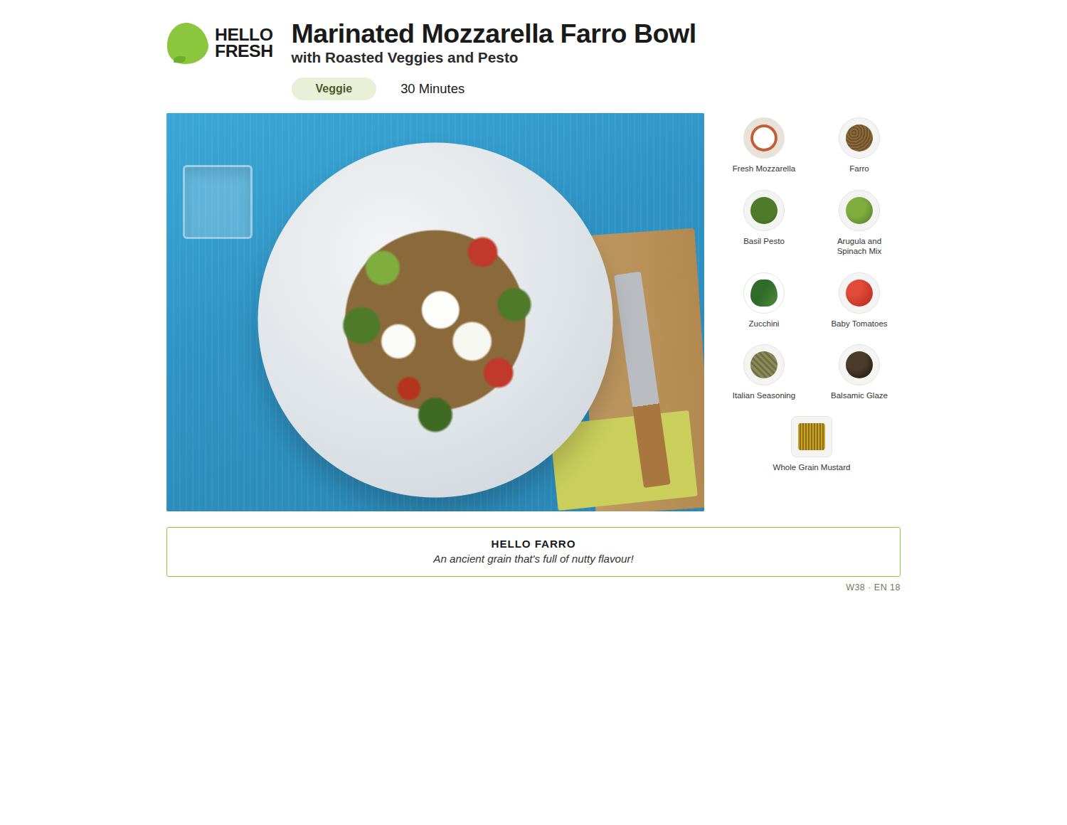Hello
Fresh
Marinated Mozzarella Farro Bowl
with Roasted Veggies and Pesto
Veggie 30 Minutes
Fresh Mozzarella
Farro
Basil Pesto
Arugula and Spinach Mix
Zucchini
Baby Tomatoes
Italian Seasoning
Balsamic Glaze
Whole Grain Mustard
Hello Farro
An ancient grain that's full of nutty flavour!
W38 · EN 18